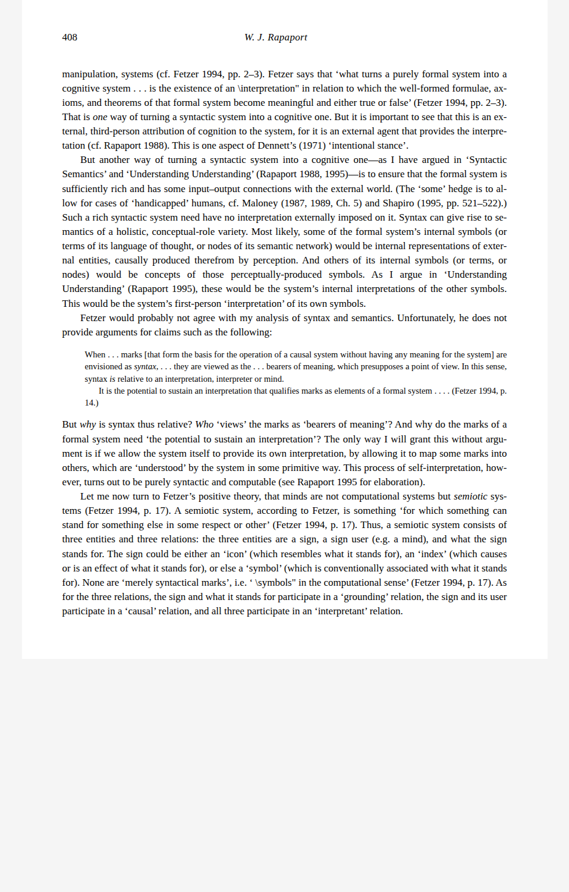408 W. J. Rapaport
manipulation, systems (cf. Fetzer 1994, pp. 2–3). Fetzer says that ‘what turns a purely formal system into a cognitive system . . . is the existence of an \interpretation" in relation to which the well-formed formulae, axioms, and theorems of that formal system become meaningful and either true or false’ (Fetzer 1994, pp. 2–3). That is one way of turning a syntactic system into a cognitive one. But it is important to see that this is an external, third-person attribution of cognition to the system, for it is an external agent that provides the interpretation (cf. Rapaport 1988). This is one aspect of Dennett’s (1971) ‘intentional stance’.
But another way of turning a syntactic system into a cognitive one—as I have argued in ‘Syntactic Semantics’ and ‘Understanding Understanding’ (Rapaport 1988, 1995)—is to ensure that the formal system is sufficiently rich and has some input–output connections with the external world. (The ‘some’ hedge is to allow for cases of ‘handicapped’ humans, cf. Maloney (1987, 1989, Ch. 5) and Shapiro (1995, pp. 521–522).) Such a rich syntactic system need have no interpretation externally imposed on it. Syntax can give rise to semantics of a holistic, conceptual-role variety. Most likely, some of the formal system’s internal symbols (or terms of its language of thought, or nodes of its semantic network) would be internal representations of external entities, causally produced therefrom by perception. And others of its internal symbols (or terms, or nodes) would be concepts of those perceptually-produced symbols. As I argue in ‘Understanding Understanding’ (Rapaport 1995), these would be the system’s internal interpretations of the other symbols. This would be the system’s first-person ‘interpretation’ of its own symbols.
Fetzer would probably not agree with my analysis of syntax and semantics. Unfortunately, he does not provide arguments for claims such as the following:
When . . . marks [that form the basis for the operation of a causal system without having any meaning for the system] are envisioned as syntax, . . . they are viewed as the . . . bearers of meaning, which presupposes a point of view. In this sense, syntax is relative to an interpretation, interpreter or mind.
It is the potential to sustain an interpretation that qualifies marks as elements of a formal system . . . . (Fetzer 1994, p. 14.)
But why is syntax thus relative? Who ‘views’ the marks as ‘bearers of meaning’? And why do the marks of a formal system need ‘the potential to sustain an interpretation’? The only way I will grant this without argument is if we allow the system itself to provide its own interpretation, by allowing it to map some marks into others, which are ‘understood’ by the system in some primitive way. This process of self-interpretation, however, turns out to be purely syntactic and computable (see Rapaport 1995 for elaboration).
Let me now turn to Fetzer’s positive theory, that minds are not computational systems but semiotic systems (Fetzer 1994, p. 17). A semiotic system, according to Fetzer, is something ‘for which something can stand for something else in some respect or other’ (Fetzer 1994, p. 17). Thus, a semiotic system consists of three entities and three relations: the three entities are a sign, a sign user (e.g. a mind), and what the sign stands for. The sign could be either an ‘icon’ (which resembles what it stands for), an ‘index’ (which causes or is an effect of what it stands for), or else a ‘symbol’ (which is conventionally associated with what it stands for). None are ‘merely syntactical marks’, i.e. ‘ \symbols" in the computational sense’ (Fetzer 1994, p. 17). As for the three relations, the sign and what it stands for participate in a ‘grounding’ relation, the sign and its user participate in a ‘causal’ relation, and all three participate in an ‘interpretant’ relation.